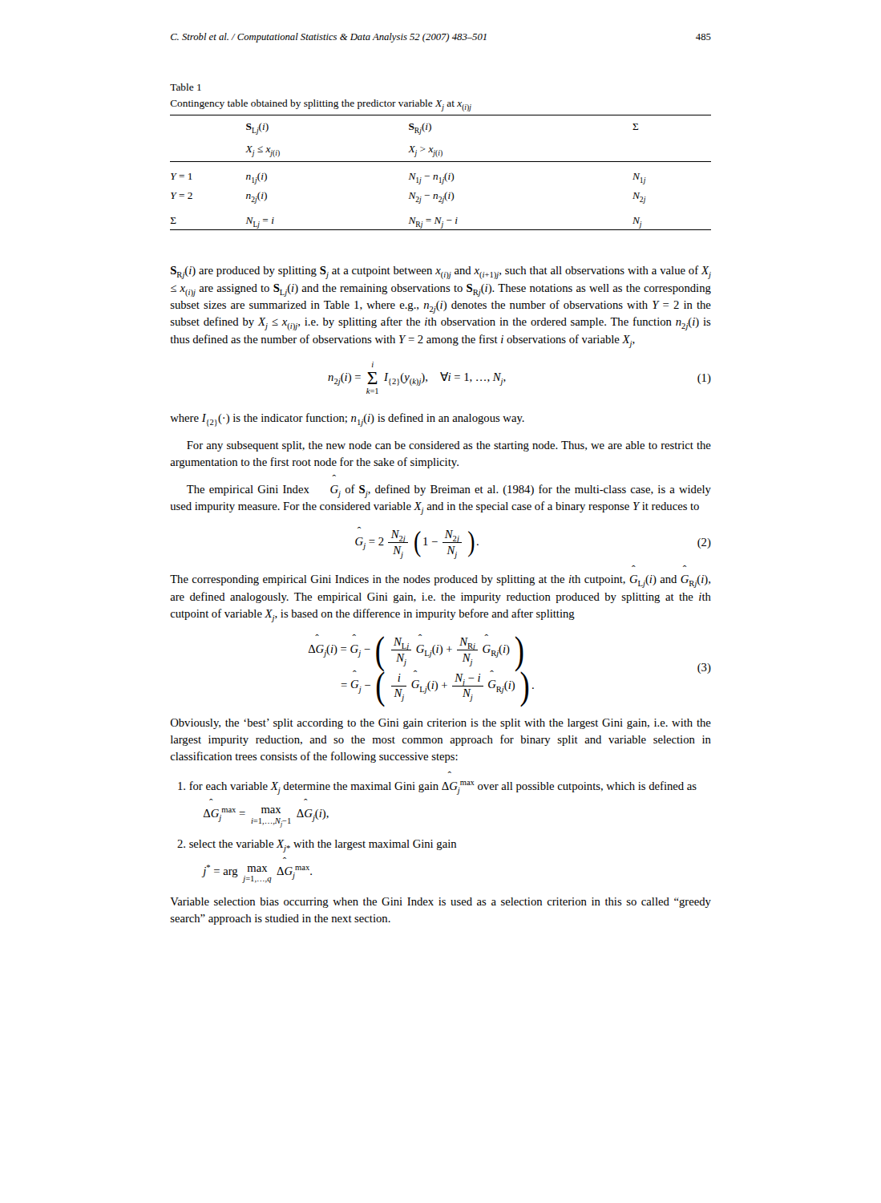C. Strobl et al. / Computational Statistics & Data Analysis 52 (2007) 483–501 485
Table 1 Contingency table obtained by splitting the predictor variable Xj at x(i)j
| | S L j ( i ) | S R j ( i ) | Σ |
| --- | --- | --- | --- |
| | X j ≤ x j ( i ) | X j > x j ( i ) | |
| Y = 1 | n 1 j ( i ) | N 1 j − n 1 j ( i ) | N 1 j |
| Y = 2 | n 2 j ( i ) | N 2 j − n 2 j ( i ) | N 2 j |
| Σ | N L j = i | N R j = N j − i | N j |
SRj(i) are produced by splitting Sj at a cutpoint between x(i)j and x(i+1)j, such that all observations with a value of Xj ≤ x(i)j are assigned to SLj(i) and the remaining observations to SRj(i). These notations as well as the corresponding subset sizes are summarized in Table 1, where e.g., n2j(i) denotes the number of observations with Y = 2 in the subset defined by Xj ≤ x(i)j, i.e. by splitting after the ith observation in the ordered sample. The function n2j(i) is thus defined as the number of observations with Y = 2 among the first i observations of variable Xj,
n2j(i) = i Σ k=1 I{2}(y(k)j), ∀i = 1, …, Nj,
(1)
where I{2}(·) is the indicator function; n1j(i) is defined in an analogous way.
For any subsequent split, the new node can be considered as the starting node. Thus, we are able to restrict the argumentation to the first root node for the sake of simplicity.
The empirical Gini Index ̂Gj of Sj, defined by Breiman et al. (1984) for the multi-class case, is a widely used impurity measure. For the considered variable Xj and in the special case of a binary response Y it reduces to
̂Gj = 2 N2j Nj (1 − N2j Nj ).
(2)
The corresponding empirical Gini Indices in the nodes produced by splitting at the ith cutpoint, ̂GLj(i) and ̂GRj(i), are defined analogously. The empirical Gini gain, i.e. the impurity reduction produced by splitting at the ith cutpoint of variable Xj, is based on the difference in impurity before and after splitting
̂ΔGj(i) = ̂Gj − ( NLj Nj ̂GLj(i) + NRj Nj ̂GRj(i) )
= ̂Gj − ( iNj ̂GLj(i) + Nj − i Nj ̂GRj(i) ).
(3)
Obviously, the ‘best’ split according to the Gini gain criterion is the split with the largest Gini gain, i.e. with the largest impurity reduction, and so the most common approach for binary split and variable selection in classification trees consists of the following successive steps:
for each variable Xj determine the maximal Gini gain ̂ΔGjmax over all possible cutpoints, which is defined as
̂ΔGjmax = max i=1,…,Nj−1 ̂ΔGj(i),
select the variable Xj* with the largest maximal Gini gain
j* = arg max j=1,…,q ̂ΔGjmax.
Variable selection bias occurring when the Gini Index is used as a selection criterion in this so called “greedy search” approach is studied in the next section.